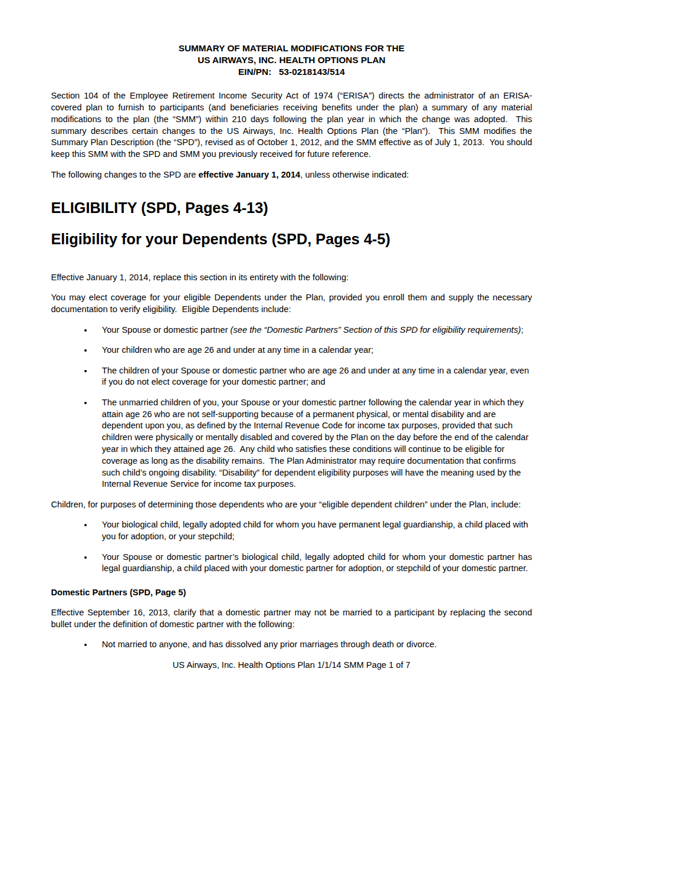SUMMARY OF MATERIAL MODIFICATIONS FOR THE
US AIRWAYS, INC. HEALTH OPTIONS PLAN
EIN/PN: 53-0218143/514
Section 104 of the Employee Retirement Income Security Act of 1974 (“ERISA”) directs the administrator of an ERISA-covered plan to furnish to participants (and beneficiaries receiving benefits under the plan) a summary of any material modifications to the plan (the “SMM”) within 210 days following the plan year in which the change was adopted. This summary describes certain changes to the US Airways, Inc. Health Options Plan (the “Plan”). This SMM modifies the Summary Plan Description (the “SPD”), revised as of October 1, 2012, and the SMM effective as of July 1, 2013. You should keep this SMM with the SPD and SMM you previously received for future reference.
The following changes to the SPD are effective January 1, 2014, unless otherwise indicated:
ELIGIBILITY (SPD, Pages 4-13)
Eligibility for your Dependents (SPD, Pages 4-5)
Effective January 1, 2014, replace this section in its entirety with the following:
You may elect coverage for your eligible Dependents under the Plan, provided you enroll them and supply the necessary documentation to verify eligibility. Eligible Dependents include:
Your Spouse or domestic partner (see the “Domestic Partners” Section of this SPD for eligibility requirements);
Your children who are age 26 and under at any time in a calendar year;
The children of your Spouse or domestic partner who are age 26 and under at any time in a calendar year, even if you do not elect coverage for your domestic partner; and
The unmarried children of you, your Spouse or your domestic partner following the calendar year in which they attain age 26 who are not self-supporting because of a permanent physical, or mental disability and are dependent upon you, as defined by the Internal Revenue Code for income tax purposes, provided that such children were physically or mentally disabled and covered by the Plan on the day before the end of the calendar year in which they attained age 26. Any child who satisfies these conditions will continue to be eligible for coverage as long as the disability remains. The Plan Administrator may require documentation that confirms such child’s ongoing disability. “Disability” for dependent eligibility purposes will have the meaning used by the Internal Revenue Service for income tax purposes.
Children, for purposes of determining those dependents who are your “eligible dependent children” under the Plan, include:
Your biological child, legally adopted child for whom you have permanent legal guardianship, a child placed with you for adoption, or your stepchild;
Your Spouse or domestic partner’s biological child, legally adopted child for whom your domestic partner has legal guardianship, a child placed with your domestic partner for adoption, or stepchild of your domestic partner.
Domestic Partners (SPD, Page 5)
Effective September 16, 2013, clarify that a domestic partner may not be married to a participant by replacing the second bullet under the definition of domestic partner with the following:
Not married to anyone, and has dissolved any prior marriages through death or divorce.
US Airways, Inc. Health Options Plan 1/1/14 SMM Page 1 of 7